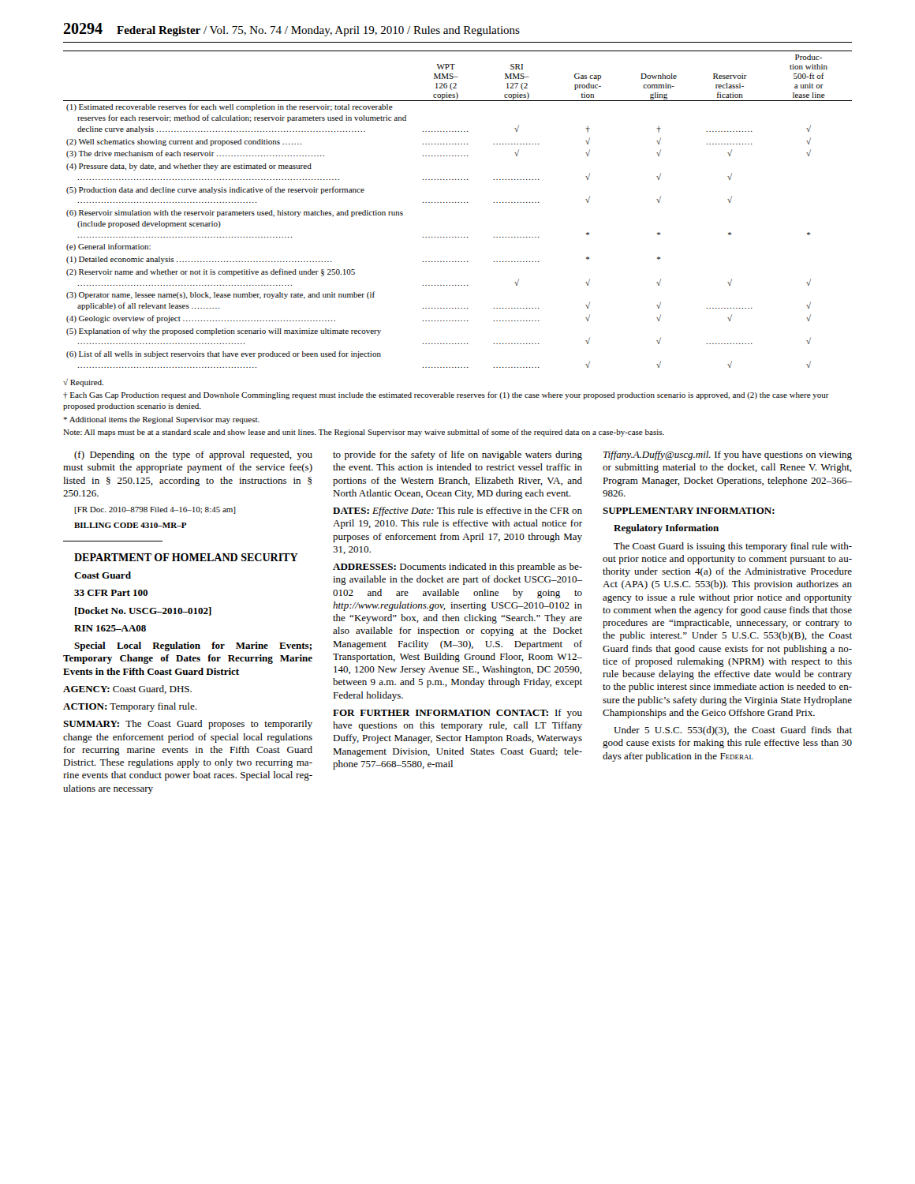20294
Federal Register / Vol. 75, No. 74 / Monday, April 19, 2010 / Rules and Regulations
| | WPT MMS– 126 (2 copies) | SRI MMS– 127 (2 copies) | Gas cap produc- tion | Downhole commin- gling | Reservoir reclassi- fication | Produc- tion within 500-ft of a unit or lease line |
| --- | --- | --- | --- | --- | --- | --- |
| (1) Estimated recoverable reserves for each well completion in the reservoir; total recoverable reserves for each reservoir; method of calculation; reservoir parameters used in volumetric and decline curve analysis ....................................................................... | ................ | √ | † | † | ................ | √ |
| (2) Well schematics showing current and proposed conditions ....... | ................ | ................ | √ | √ | ................ | √ |
| (3) The drive mechanism of each reservoir ..................................... | ................ | √ | √ | √ | √ | √ |
| (4) Pressure data, by date, and whether they are estimated or measured ......................................................................................... | ................ | ................ | √ | √ | √ | |
| (5) Production data and decline curve analysis indicative of the reservoir performance ............................................................. | ................ | ................ | √ | √ | √ | |
| (6) Reservoir simulation with the reservoir parameters used, history matches, and prediction runs (include proposed development scenario) ......................................................................... | ................ | ................ | * | * | * | * |
| (e) General information: | | | | | | |
| (1) Detailed economic analysis ..................................................... | ................ | ................ | * | * | | |
| (2) Reservoir name and whether or not it is competitive as defined under § 250.105 ......................................................................... | ................ | √ | √ | √ | √ | √ |
| (3) Operator name, lessee name(s), block, lease number, royalty rate, and unit number (if applicable) of all relevant leases .......... | ................ | ................ | √ | √ | ................ | √ |
| (4) Geologic overview of project .................................................... | ................ | ................ | √ | √ | √ | √ |
| (5) Explanation of why the proposed completion scenario will maximize ultimate recovery ......................................................... | ................ | ................ | √ | √ | ................ | √ |
| (6) List of all wells in subject reservoirs that have ever produced or been used for injection ............................................................. | ................ | ................ | √ | √ | √ | √ |
√ Required.
† Each Gas Cap Production request and Downhole Commingling request must include the estimated recoverable reserves for (1) the case where your proposed production scenario is approved, and (2) the case where your proposed production scenario is denied.
* Additional items the Regional Supervisor may request.
Note: All maps must be at a standard scale and show lease and unit lines. The Regional Supervisor may waive submittal of some of the required data on a case-by-case basis.
(f) Depending on the type of approval requested, you must submit the appropriate payment of the service fee(s) listed in § 250.125, according to the instructions in § 250.126.
[FR Doc. 2010–8798 Filed 4–16–10; 8:45 am]
BILLING CODE 4310–MR–P
DEPARTMENT OF HOMELAND SECURITY
Coast Guard
33 CFR Part 100
[Docket No. USCG–2010–0102]
RIN 1625–AA08
Special Local Regulation for Marine Events; Temporary Change of Dates for Recurring Marine Events in the Fifth Coast Guard District
AGENCY: Coast Guard, DHS.
ACTION: Temporary final rule.
SUMMARY: The Coast Guard proposes to temporarily change the enforcement period of special local regulations for recurring marine events in the Fifth Coast Guard District. These regulations apply to only two recurring marine events that conduct power boat races. Special local regulations are necessary
to provide for the safety of life on navigable waters during the event. This action is intended to restrict vessel traffic in portions of the Western Branch, Elizabeth River, VA, and North Atlantic Ocean, Ocean City, MD during each event.
DATES: Effective Date: This rule is effective in the CFR on April 19, 2010. This rule is effective with actual notice for purposes of enforcement from April 17, 2010 through May 31, 2010.
ADDRESSES: Documents indicated in this preamble as being available in the docket are part of docket USCG–2010–0102 and are available online by going to http://www.regulations.gov, inserting USCG–2010–0102 in the “Keyword” box, and then clicking “Search.” They are also available for inspection or copying at the Docket Management Facility (M–30), U.S. Department of Transportation, West Building Ground Floor, Room W12–140, 1200 New Jersey Avenue SE., Washington, DC 20590, between 9 a.m. and 5 p.m., Monday through Friday, except Federal holidays.
FOR FURTHER INFORMATION CONTACT: If you have questions on this temporary rule, call LT Tiffany Duffy, Project Manager, Sector Hampton Roads, Waterways Management Division, United States Coast Guard; telephone 757–668–5580, e-mail
Tiffany.A.Duffy@uscg.mil. If you have questions on viewing or submitting material to the docket, call Renee V. Wright, Program Manager, Docket Operations, telephone 202–366–9826.
SUPPLEMENTARY INFORMATION:
Regulatory Information
The Coast Guard is issuing this temporary final rule without prior notice and opportunity to comment pursuant to authority under section 4(a) of the Administrative Procedure Act (APA) (5 U.S.C. 553(b)). This provision authorizes an agency to issue a rule without prior notice and opportunity to comment when the agency for good cause finds that those procedures are “impracticable, unnecessary, or contrary to the public interest.” Under 5 U.S.C. 553(b)(B), the Coast Guard finds that good cause exists for not publishing a notice of proposed rulemaking (NPRM) with respect to this rule because delaying the effective date would be contrary to the public interest since immediate action is needed to ensure the public’s safety during the Virginia State Hydroplane Championships and the Geico Offshore Grand Prix.
Under 5 U.S.C. 553(d)(3), the Coast Guard finds that good cause exists for making this rule effective less than 30 days after publication in the Federal